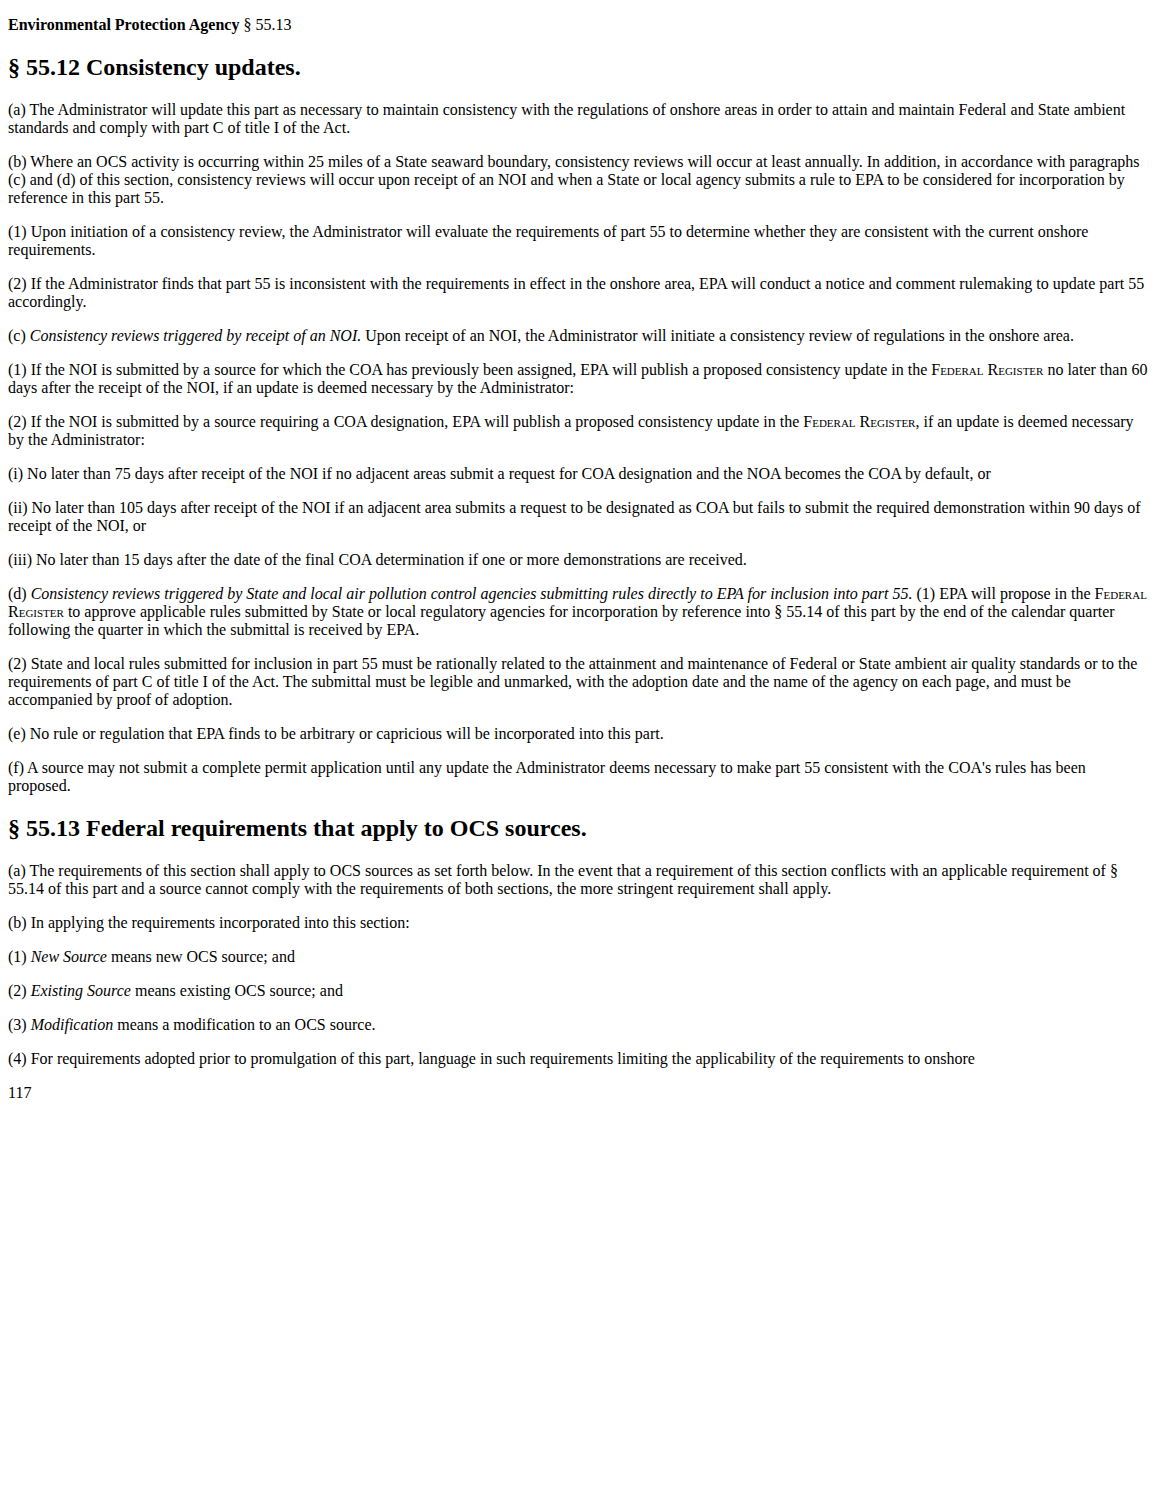Environmental Protection Agency § 55.13
§ 55.12 Consistency updates.
(a) The Administrator will update this part as necessary to maintain consistency with the regulations of onshore areas in order to attain and maintain Federal and State ambient standards and comply with part C of title I of the Act.
(b) Where an OCS activity is occurring within 25 miles of a State seaward boundary, consistency reviews will occur at least annually. In addition, in accordance with paragraphs (c) and (d) of this section, consistency reviews will occur upon receipt of an NOI and when a State or local agency submits a rule to EPA to be considered for incorporation by reference in this part 55.
(1) Upon initiation of a consistency review, the Administrator will evaluate the requirements of part 55 to determine whether they are consistent with the current onshore requirements.
(2) If the Administrator finds that part 55 is inconsistent with the requirements in effect in the onshore area, EPA will conduct a notice and comment rulemaking to update part 55 accordingly.
(c) Consistency reviews triggered by receipt of an NOI. Upon receipt of an NOI, the Administrator will initiate a consistency review of regulations in the onshore area.
(1) If the NOI is submitted by a source for which the COA has previously been assigned, EPA will publish a proposed consistency update in the Federal Register no later than 60 days after the receipt of the NOI, if an update is deemed necessary by the Administrator:
(2) If the NOI is submitted by a source requiring a COA designation, EPA will publish a proposed consistency update in the Federal Register, if an update is deemed necessary by the Administrator:
(i) No later than 75 days after receipt of the NOI if no adjacent areas submit a request for COA designation and the NOA becomes the COA by default, or
(ii) No later than 105 days after receipt of the NOI if an adjacent area submits a request to be designated as COA but fails to submit the required demonstration within 90 days of receipt of the NOI, or
(iii) No later than 15 days after the date of the final COA determination if one or more demonstrations are received.
(d) Consistency reviews triggered by State and local air pollution control agencies submitting rules directly to EPA for inclusion into part 55. (1) EPA will propose in the Federal Register to approve applicable rules submitted by State or local regulatory agencies for incorporation by reference into § 55.14 of this part by the end of the calendar quarter following the quarter in which the submittal is received by EPA.
(2) State and local rules submitted for inclusion in part 55 must be rationally related to the attainment and maintenance of Federal or State ambient air quality standards or to the requirements of part C of title I of the Act. The submittal must be legible and unmarked, with the adoption date and the name of the agency on each page, and must be accompanied by proof of adoption.
(e) No rule or regulation that EPA finds to be arbitrary or capricious will be incorporated into this part.
(f) A source may not submit a complete permit application until any update the Administrator deems necessary to make part 55 consistent with the COA's rules has been proposed.
§ 55.13 Federal requirements that apply to OCS sources.
(a) The requirements of this section shall apply to OCS sources as set forth below. In the event that a requirement of this section conflicts with an applicable requirement of § 55.14 of this part and a source cannot comply with the requirements of both sections, the more stringent requirement shall apply.
(b) In applying the requirements incorporated into this section:
(1) New Source means new OCS source; and
(2) Existing Source means existing OCS source; and
(3) Modification means a modification to an OCS source.
(4) For requirements adopted prior to promulgation of this part, language in such requirements limiting the applicability of the requirements to onshore
117